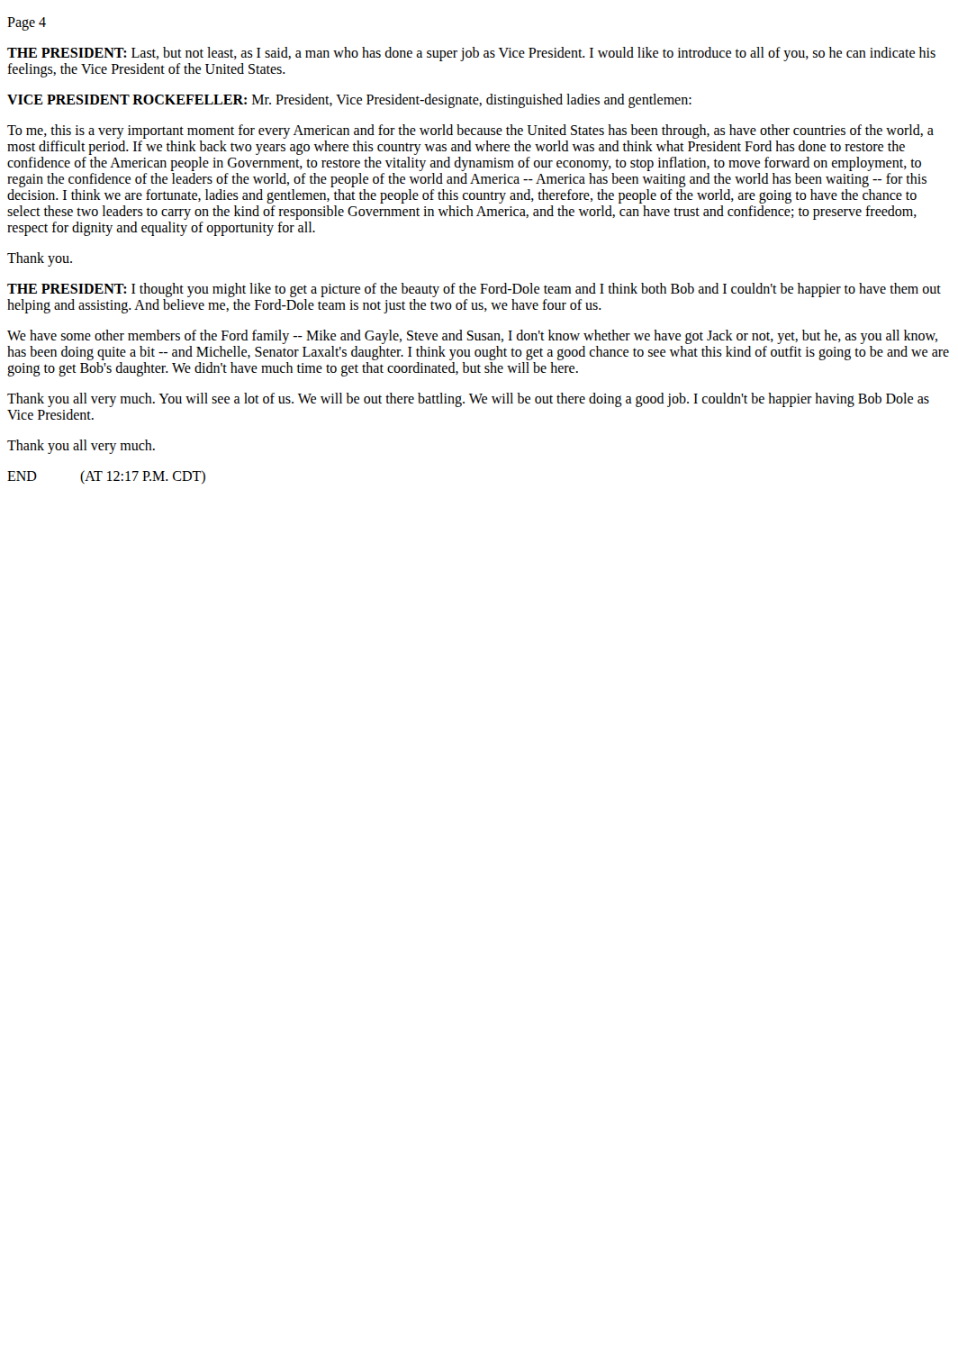Page 4
THE PRESIDENT: Last, but not least, as I said, a man who has done a super job as Vice President. I would like to introduce to all of you, so he can indicate his feelings, the Vice President of the United States.
VICE PRESIDENT ROCKEFELLER: Mr. President, Vice President-designate, distinguished ladies and gentlemen:
To me, this is a very important moment for every American and for the world because the United States has been through, as have other countries of the world, a most difficult period. If we think back two years ago where this country was and where the world was and think what President Ford has done to restore the confidence of the American people in Government, to restore the vitality and dynamism of our economy, to stop inflation, to move forward on employment, to regain the confidence of the leaders of the world, of the people of the world and America -- America has been waiting and the world has been waiting -- for this decision. I think we are fortunate, ladies and gentlemen, that the people of this country and, therefore, the people of the world, are going to have the chance to select these two leaders to carry on the kind of responsible Government in which America, and the world, can have trust and confidence; to preserve freedom, respect for dignity and equality of opportunity for all.
Thank you.
THE PRESIDENT: I thought you might like to get a picture of the beauty of the Ford-Dole team and I think both Bob and I couldn't be happier to have them out helping and assisting. And believe me, the Ford-Dole team is not just the two of us, we have four of us.
We have some other members of the Ford family -- Mike and Gayle, Steve and Susan, I don't know whether we have got Jack or not, yet, but he, as you all know, has been doing quite a bit -- and Michelle, Senator Laxalt's daughter. I think you ought to get a good chance to see what this kind of outfit is going to be and we are going to get Bob's daughter. We didn't have much time to get that coordinated, but she will be here.
Thank you all very much. You will see a lot of us. We will be out there battling. We will be out there doing a good job. I couldn't be happier having Bob Dole as Vice President.
Thank you all very much.
END (AT 12:17 P.M. CDT)